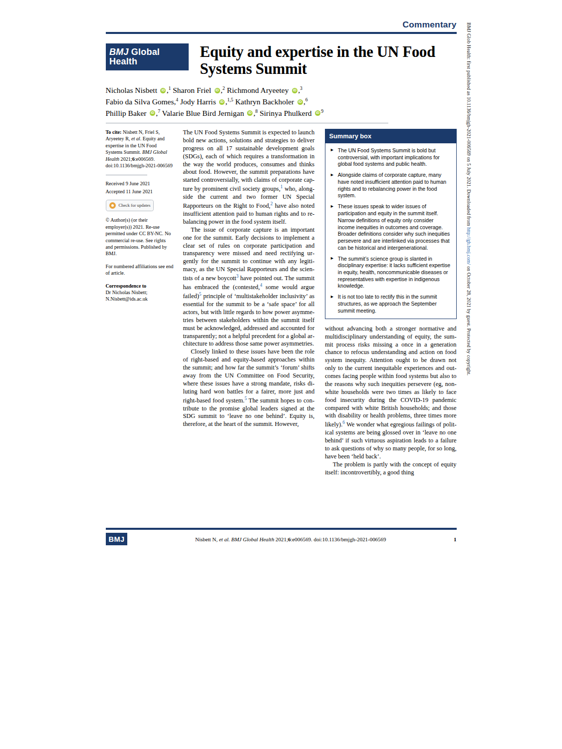Commentary
BMJ Global Health
Equity and expertise in the UN Food Systems Summit
Nicholas Nisbett ,1 Sharon Friel ,2 Richmond Aryeetey ,3
Fabio da Silva Gomes,4 Jody Harris ,1,5 Kathryn Backholer ,6
Phillip Baker ,7 Valarie Blue Bird Jernigan ,8 Sirinya Phulkerd 9
To cite: Nisbett N, Friel S, Aryeetey R, et al. Equity and expertise in the UN Food Systems Summit. BMJ Global Health 2021;6:e006569. doi:10.1136/bmjgh-2021-006569
Received 9 June 2021
Accepted 11 June 2021
Check for updates
© Author(s) (or their employer(s)) 2021. Re-use permitted under CC BY-NC. No commercial re-use. See rights and permissions. Published by BMJ.
For numbered affiliations see end of article.
Correspondence to
Dr Nicholas Nisbett;
N.Nisbett@ids.ac.uk
The UN Food Systems Summit is expected to launch bold new actions, solutions and strategies to deliver progress on all 17 sustainable development goals (SDGs), each of which requires a transformation in the way the world produces, consumes and thinks about food. However, the summit preparations have started controversially, with claims of corporate capture by prominent civil society groups,1 who, alongside the current and two former UN Special Rapporteurs on the Right to Food,2 have also noted insufficient attention paid to human rights and to rebalancing power in the food system itself.
The issue of corporate capture is an important one for the summit. Early decisions to implement a clear set of rules on corporate participation and transparency were missed and need rectifying urgently for the summit to continue with any legitimacy, as the UN Special Rapporteurs and the scientists of a new boycott3 have pointed out. The summit has embraced the (contested,4 some would argue failed)5 principle of ‘multistakeholder inclusivity’ as essential for the summit to be a ‘safe space’ for all actors, but with little regards to how power asymmetries between stakeholders within the summit itself must be acknowledged, addressed and accounted for transparently; not a helpful precedent for a global architecture to address those same power asymmetries.
Closely linked to these issues have been the role of right-based and equity-based approaches within the summit; and how far the summit’s ‘forum’ shifts away from the UN Committee on Food Security, where these issues have a strong mandate, risks diluting hard won battles for a fairer, more just and right-based food system.5 The summit hopes to contribute to the promise global leaders signed at the SDG summit to ‘leave no one behind’. Equity is, therefore, at the heart of the summit. However,
Summary box
The UN Food Systems Summit is bold but controversial, with important implications for global food systems and public health.
Alongside claims of corporate capture, many have noted insufficient attention paid to human rights and to rebalancing power in the food system.
These issues speak to wider issues of participation and equity in the summit itself. Narrow definitions of equity only consider income inequities in outcomes and coverage. Broader definitions consider why such inequities persevere and are interlinked via processes that can be historical and intergenerational.
The summit’s science group is slanted in disciplinary expertise: it lacks sufficient expertise in equity, health, noncommunicable diseases or representatives with expertise in indigenous knowledge.
It is not too late to rectify this in the summit structures, as we approach the September summit meeting.
without advancing both a stronger normative and multidisciplinary understanding of equity, the summit process risks missing a once in a generation chance to refocus understanding and action on food system inequity. Attention ought to be drawn not only to the current inequitable experiences and outcomes facing people within food systems but also to the reasons why such inequities persevere (eg, non-white households were two times as likely to face food insecurity during the COVID-19 pandemic compared with white British households; and those with disability or health problems, three times more likely).6 We wonder what egregious failings of political systems are being glossed over in ‘leave no one behind’ if such virtuous aspiration leads to a failure to ask questions of why so many people, for so long, have been ‘held back’.
The problem is partly with the concept of equity itself: incontrovertibly, a good thing
BMJ Glob Health: first published as 10.1136/bmjgh-2021-006569 on 5 July 2021. Downloaded from http://gh.bmj.com/ on October 28, 2021 by guest. Protected by copyright.
BMJ
Nisbett N, et al. BMJ Global Health 2021;6:e006569. doi:10.1136/bmjgh-2021-006569
1